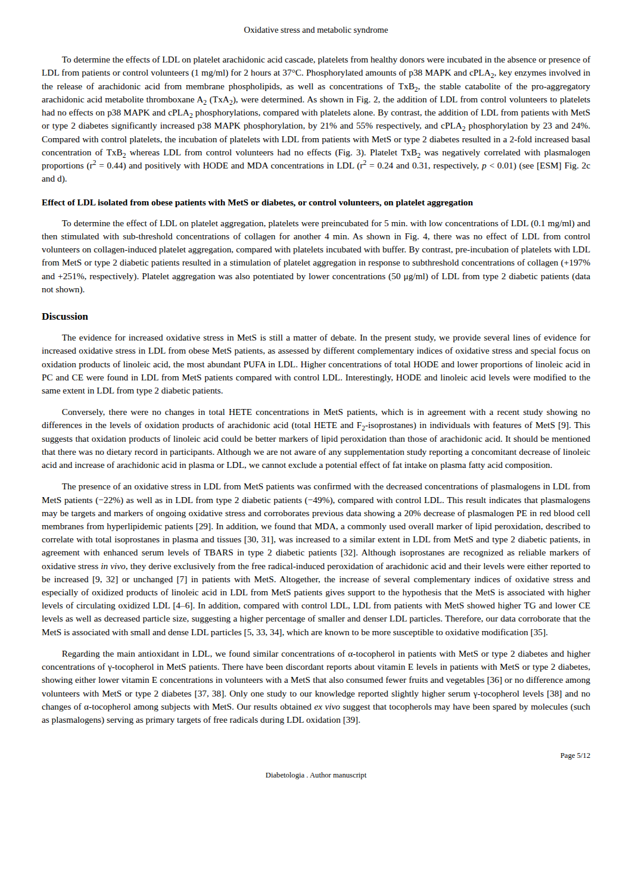Oxidative stress and metabolic syndrome
To determine the effects of LDL on platelet arachidonic acid cascade, platelets from healthy donors were incubated in the absence or presence of LDL from patients or control volunteers (1 mg/ml) for 2 hours at 37°C. Phosphorylated amounts of p38 MAPK and cPLA2, key enzymes involved in the release of arachidonic acid from membrane phospholipids, as well as concentrations of TxB2, the stable catabolite of the pro-aggregatory arachidonic acid metabolite thromboxane A2 (TxA2), were determined. As shown in Fig. 2, the addition of LDL from control volunteers to platelets had no effects on p38 MAPK and cPLA2 phosphorylations, compared with platelets alone. By contrast, the addition of LDL from patients with MetS or type 2 diabetes significantly increased p38 MAPK phosphorylation, by 21% and 55% respectively, and cPLA2 phosphorylation by 23 and 24%. Compared with control platelets, the incubation of platelets with LDL from patients with MetS or type 2 diabetes resulted in a 2-fold increased basal concentration of TxB2 whereas LDL from control volunteers had no effects (Fig. 3). Platelet TxB2 was negatively correlated with plasmalogen proportions (r2 = 0.44) and positively with HODE and MDA concentrations in LDL (r2 = 0.24 and 0.31, respectively, p < 0.01) (see [ESM] Fig. 2c and d).
Effect of LDL isolated from obese patients with MetS or diabetes, or control volunteers, on platelet aggregation
To determine the effect of LDL on platelet aggregation, platelets were preincubated for 5 min. with low concentrations of LDL (0.1 mg/ml) and then stimulated with sub-threshold concentrations of collagen for another 4 min. As shown in Fig. 4, there was no effect of LDL from control volunteers on collagen-induced platelet aggregation, compared with platelets incubated with buffer. By contrast, pre-incubation of platelets with LDL from MetS or type 2 diabetic patients resulted in a stimulation of platelet aggregation in response to subthreshold concentrations of collagen (+197% and +251%, respectively). Platelet aggregation was also potentiated by lower concentrations (50 μg/ml) of LDL from type 2 diabetic patients (data not shown).
Discussion
The evidence for increased oxidative stress in MetS is still a matter of debate. In the present study, we provide several lines of evidence for increased oxidative stress in LDL from obese MetS patients, as assessed by different complementary indices of oxidative stress and special focus on oxidation products of linoleic acid, the most abundant PUFA in LDL. Higher concentrations of total HODE and lower proportions of linoleic acid in PC and CE were found in LDL from MetS patients compared with control LDL. Interestingly, HODE and linoleic acid levels were modified to the same extent in LDL from type 2 diabetic patients.
Conversely, there were no changes in total HETE concentrations in MetS patients, which is in agreement with a recent study showing no differences in the levels of oxidation products of arachidonic acid (total HETE and F2-isoprostanes) in individuals with features of MetS [9]. This suggests that oxidation products of linoleic acid could be better markers of lipid peroxidation than those of arachidonic acid. It should be mentioned that there was no dietary record in participants. Although we are not aware of any supplementation study reporting a concomitant decrease of linoleic acid and increase of arachidonic acid in plasma or LDL, we cannot exclude a potential effect of fat intake on plasma fatty acid composition.
The presence of an oxidative stress in LDL from MetS patients was confirmed with the decreased concentrations of plasmalogens in LDL from MetS patients (−22%) as well as in LDL from type 2 diabetic patients (−49%), compared with control LDL. This result indicates that plasmalogens may be targets and markers of ongoing oxidative stress and corroborates previous data showing a 20% decrease of plasmalogen PE in red blood cell membranes from hyperlipidemic patients [29]. In addition, we found that MDA, a commonly used overall marker of lipid peroxidation, described to correlate with total isoprostanes in plasma and tissues [30, 31], was increased to a similar extent in LDL from MetS and type 2 diabetic patients, in agreement with enhanced serum levels of TBARS in type 2 diabetic patients [32]. Although isoprostanes are recognized as reliable markers of oxidative stress in vivo, they derive exclusively from the free radical-induced peroxidation of arachidonic acid and their levels were either reported to be increased [9, 32] or unchanged [7] in patients with MetS. Altogether, the increase of several complementary indices of oxidative stress and especially of oxidized products of linoleic acid in LDL from MetS patients gives support to the hypothesis that the MetS is associated with higher levels of circulating oxidized LDL [4–6]. In addition, compared with control LDL, LDL from patients with MetS showed higher TG and lower CE levels as well as decreased particle size, suggesting a higher percentage of smaller and denser LDL particles. Therefore, our data corroborate that the MetS is associated with small and dense LDL particles [5, 33, 34], which are known to be more susceptible to oxidative modification [35].
Regarding the main antioxidant in LDL, we found similar concentrations of α-tocopherol in patients with MetS or type 2 diabetes and higher concentrations of γ-tocopherol in MetS patients. There have been discordant reports about vitamin E levels in patients with MetS or type 2 diabetes, showing either lower vitamin E concentrations in volunteers with a MetS that also consumed fewer fruits and vegetables [36] or no difference among volunteers with MetS or type 2 diabetes [37, 38]. Only one study to our knowledge reported slightly higher serum γ-tocopherol levels [38] and no changes of α-tocopherol among subjects with MetS. Our results obtained ex vivo suggest that tocopherols may have been spared by molecules (such as plasmalogens) serving as primary targets of free radicals during LDL oxidation [39].
Page 5/12
Diabetologia . Author manuscript